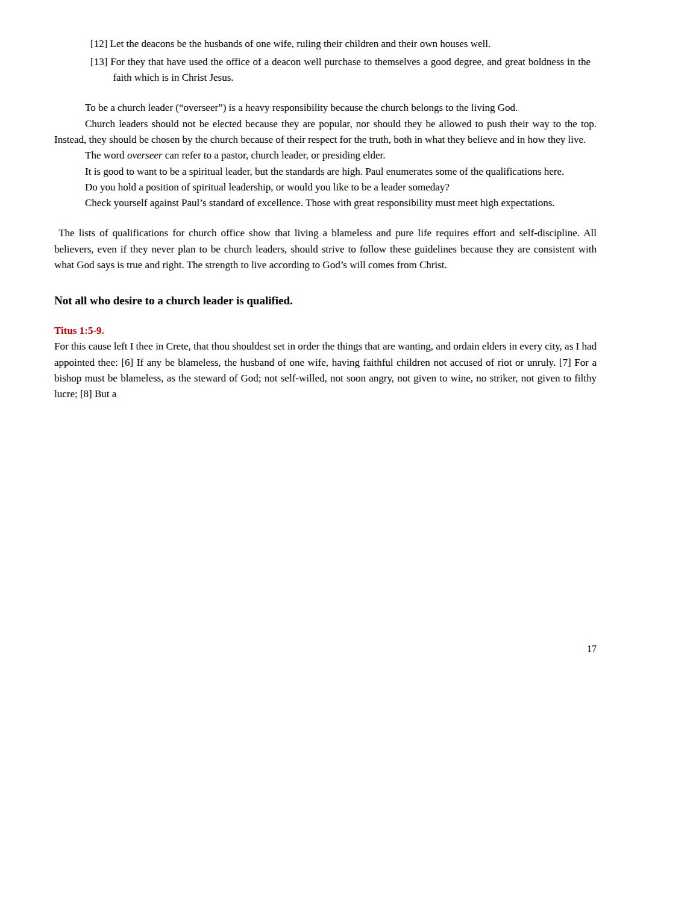[12] Let the deacons be the husbands of one wife, ruling their children and their own houses well.
[13] For they that have used the office of a deacon well purchase to themselves a good degree, and great boldness in the faith which is in Christ Jesus.
To be a church leader (“overseer”) is a heavy responsibility because the church belongs to the living God.
Church leaders should not be elected because they are popular, nor should they be allowed to push their way to the top. Instead, they should be chosen by the church because of their respect for the truth, both in what they believe and in how they live.
The word overseer can refer to a pastor, church leader, or presiding elder.
It is good to want to be a spiritual leader, but the standards are high. Paul enumerates some of the qualifications here.
Do you hold a position of spiritual leadership, or would you like to be a leader someday?
Check yourself against Paul’s standard of excellence. Those with great responsibility must meet high expectations.
The lists of qualifications for church office show that living a blameless and pure life requires effort and self-discipline. All believers, even if they never plan to be church leaders, should strive to follow these guidelines because they are consistent with what God says is true and right. The strength to live according to God’s will comes from Christ.
Not all who desire to a church leader is qualified.
Titus 1:5-9.
For this cause left I thee in Crete, that thou shouldest set in order the things that are wanting, and ordain elders in every city, as I had appointed thee: [6] If any be blameless, the husband of one wife, having faithful children not accused of riot or unruly. [7] For a bishop must be blameless, as the steward of God; not self-willed, not soon angry, not given to wine, no striker, not given to filthy lucre; [8] But a
17